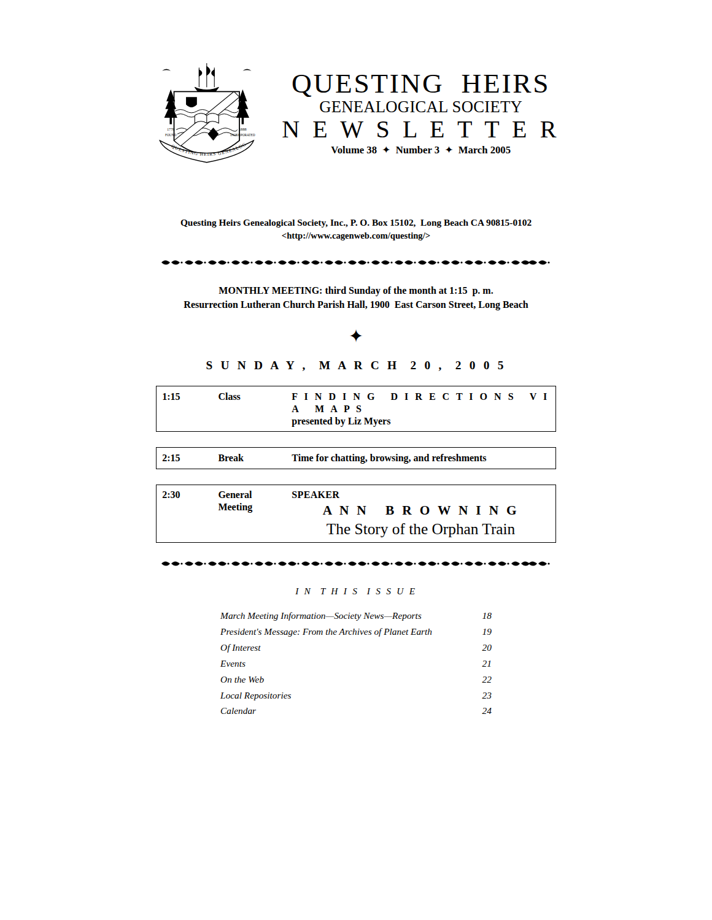1778 1888 FOUND INCORPORATED QUESTING HEIRS GENEALOGICAL SOCIETY
QUESTING HEIRS
GENEALOGICAL SOCIETY
N E W S L E T T E R
Volume 38 ✦ Number 3 ✦ March 2005
Questing Heirs Genealogical Society, Inc., P. O. Box 15102, Long Beach CA 90815-0102
<http://www.cagenweb.com/questing/>
MONTHLY MEETING: third Sunday of the month at 1:15 p. m.
Resurrection Lutheran Church Parish Hall, 1900 East Carson Street, Long Beach
✦
S U N D A Y , M A R C H 2 0 , 2 0 0 5
| 1:15 | Class | F I N D I N G D I R E C T I O N S V I A M A P S presented by Liz Myers |
| 2:15 | Break | Time for chatting, browsing, and refreshments |
| 2:30 | General Meeting | SPEAKER A N N B R O W N I N G The Story of the Orphan Train |
I N T H I S I S S U E
| March Meeting Information—Society News—Reports | 18 |
| President's Message: From the Archives of Planet Earth | 19 |
| Of Interest | 20 |
| Events | 21 |
| On the Web | 22 |
| Local Repositories | 23 |
| Calendar | 24 |